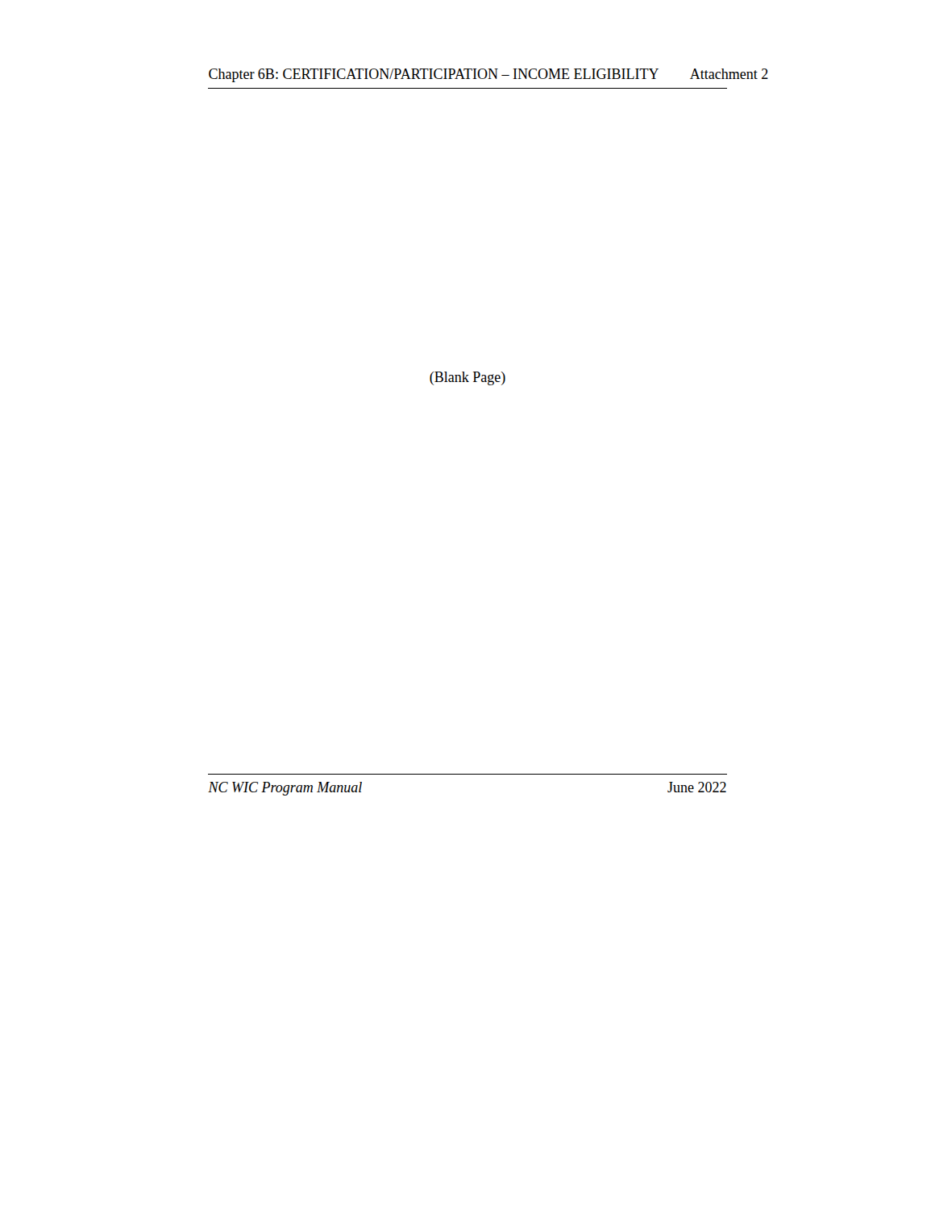Chapter 6B: CERTIFICATION/PARTICIPATION – INCOME ELIGIBILITY Attachment 2
(Blank Page)
NC WIC Program Manual June 2022